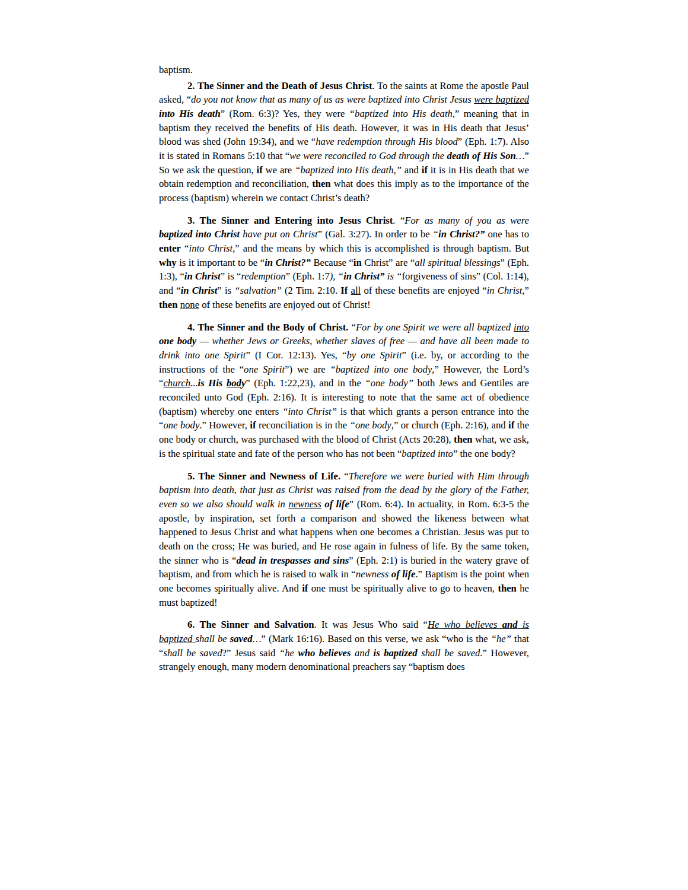baptism.
2. The Sinner and the Death of Jesus Christ. To the saints at Rome the apostle Paul asked, “do you not know that as many of us as were baptized into Christ Jesus were baptized into His death” (Rom. 6:3)? Yes, they were “baptized into His death,” meaning that in baptism they received the benefits of His death. However, it was in His death that Jesus’ blood was shed (John 19:34), and we “have redemption through His blood” (Eph. 1:7). Also it is stated in Romans 5:10 that “we were reconciled to God through the death of His Son…” So we ask the question, if we are “baptized into His death,” and if it is in His death that we obtain redemption and reconciliation, then what does this imply as to the importance of the process (baptism) wherein we contact Christ’s death?
3. The Sinner and Entering into Jesus Christ. “For as many of you as were baptized into Christ have put on Christ” (Gal. 3:27). In order to be “in Christ?” one has to enter “into Christ,” and the means by which this is accomplished is through baptism. But why is it important to be “in Christ?” Because “in Christ” are “all spiritual blessings” (Eph. 1:3), “in Christ” is “redemption” (Eph. 1:7), “in Christ” is “forgiveness of sins” (Col. 1:14), and “in Christ” is “salvation” (2 Tim. 2:10. If all of these benefits are enjoyed “in Christ,” then none of these benefits are enjoyed out of Christ!
4. The Sinner and the Body of Christ. “For by one Spirit we were all baptized into one body — whether Jews or Greeks, whether slaves of free — and have all been made to drink into one Spirit” (I Cor. 12:13). Yes, “by one Spirit” (i.e. by, or according to the instructions of the “one Spirit”) we are “baptized into one body,” However, the Lord’s “church... is His bod y” (Eph. 1:22,23), and in the “one body” both Jews and Gentiles are reconciled unto God (Eph. 2:16). It is interesting to note that the same act of obedience (baptism) whereby one enters “into Christ” is that which grants a person entrance into the “one body.” However, if reconciliation is in the “one body,” or church (Eph. 2:16), and if the one body or church, was purchased with the blood of Christ (Acts 20:28), then what, we ask, is the spiritual state and fate of the person who has not been “baptized into” the one body?
5. The Sinner and Newness of Life. “Therefore we were buried with Him through baptism into death, that just as Christ was raised from the dead by the glory of the Father, even so we also should walk in newness of life” (Rom. 6:4). In actuality, in Rom. 6:3-5 the apostle, by inspiration, set forth a comparison and showed the likeness between what happened to Jesus Christ and what happens when one becomes a Christian. Jesus was put to death on the cross; He was buried, and He rose again in fulness of life. By the same token, the sinner who is “dead in trespasses and sins” (Eph. 2:1) is buried in the watery grave of baptism, and from which he is raised to walk in “newness of life.” Baptism is the point when one becomes spiritually alive. And if one must be spiritually alive to go to heaven, then he must baptized!
6. The Sinner and Salvation. It was Jesus Who said “He who believes and is baptized shall be saved…” (Mark 16:16). Based on this verse, we ask “who is the “he” that “shall be saved?” Jesus said “he who believes and is baptized shall be saved.” However, strangely enough, many modern denominational preachers say “baptism does